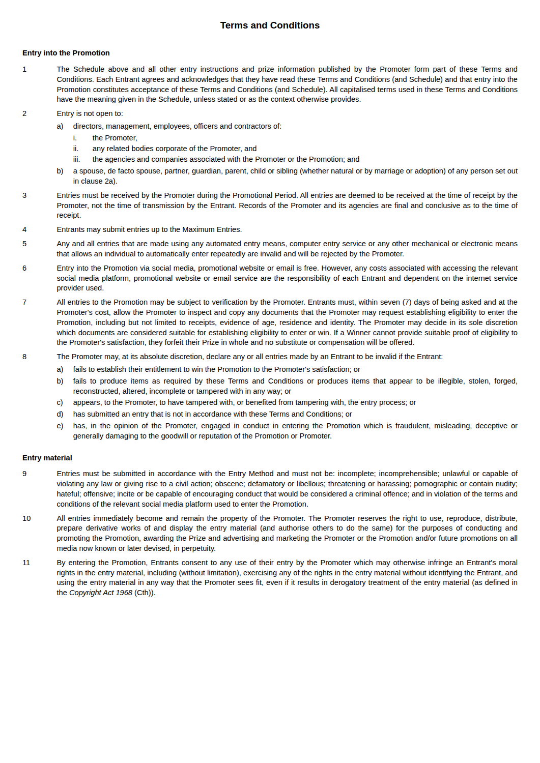Terms and Conditions
Entry into the Promotion
1 The Schedule above and all other entry instructions and prize information published by the Promoter form part of these Terms and Conditions. Each Entrant agrees and acknowledges that they have read these Terms and Conditions (and Schedule) and that entry into the Promotion constitutes acceptance of these Terms and Conditions (and Schedule). All capitalised terms used in these Terms and Conditions have the meaning given in the Schedule, unless stated or as the context otherwise provides.
2 Entry is not open to:
a) directors, management, employees, officers and contractors of:
i. the Promoter,
ii. any related bodies corporate of the Promoter, and
iii. the agencies and companies associated with the Promoter or the Promotion; and
b) a spouse, de facto spouse, partner, guardian, parent, child or sibling (whether natural or by marriage or adoption) of any person set out in clause 2a).
3 Entries must be received by the Promoter during the Promotional Period. All entries are deemed to be received at the time of receipt by the Promoter, not the time of transmission by the Entrant. Records of the Promoter and its agencies are final and conclusive as to the time of receipt.
4 Entrants may submit entries up to the Maximum Entries.
5 Any and all entries that are made using any automated entry means, computer entry service or any other mechanical or electronic means that allows an individual to automatically enter repeatedly are invalid and will be rejected by the Promoter.
6 Entry into the Promotion via social media, promotional website or email is free. However, any costs associated with accessing the relevant social media platform, promotional website or email service are the responsibility of each Entrant and dependent on the internet service provider used.
7 All entries to the Promotion may be subject to verification by the Promoter. Entrants must, within seven (7) days of being asked and at the Promoter's cost, allow the Promoter to inspect and copy any documents that the Promoter may request establishing eligibility to enter the Promotion, including but not limited to receipts, evidence of age, residence and identity. The Promoter may decide in its sole discretion which documents are considered suitable for establishing eligibility to enter or win. If a Winner cannot provide suitable proof of eligibility to the Promoter's satisfaction, they forfeit their Prize in whole and no substitute or compensation will be offered.
8 The Promoter may, at its absolute discretion, declare any or all entries made by an Entrant to be invalid if the Entrant:
a) fails to establish their entitlement to win the Promotion to the Promoter's satisfaction; or
b) fails to produce items as required by these Terms and Conditions or produces items that appear to be illegible, stolen, forged, reconstructed, altered, incomplete or tampered with in any way; or
c) appears, to the Promoter, to have tampered with, or benefited from tampering with, the entry process; or
d) has submitted an entry that is not in accordance with these Terms and Conditions; or
e) has, in the opinion of the Promoter, engaged in conduct in entering the Promotion which is fraudulent, misleading, deceptive or generally damaging to the goodwill or reputation of the Promotion or Promoter.
Entry material
9 Entries must be submitted in accordance with the Entry Method and must not be: incomplete; incomprehensible; unlawful or capable of violating any law or giving rise to a civil action; obscene; defamatory or libellous; threatening or harassing; pornographic or contain nudity; hateful; offensive; incite or be capable of encouraging conduct that would be considered a criminal offence; and in violation of the terms and conditions of the relevant social media platform used to enter the Promotion.
10 All entries immediately become and remain the property of the Promoter. The Promoter reserves the right to use, reproduce, distribute, prepare derivative works of and display the entry material (and authorise others to do the same) for the purposes of conducting and promoting the Promotion, awarding the Prize and advertising and marketing the Promoter or the Promotion and/or future promotions on all media now known or later devised, in perpetuity.
11 By entering the Promotion, Entrants consent to any use of their entry by the Promoter which may otherwise infringe an Entrant's moral rights in the entry material, including (without limitation), exercising any of the rights in the entry material without identifying the Entrant, and using the entry material in any way that the Promoter sees fit, even if it results in derogatory treatment of the entry material (as defined in the Copyright Act 1968 (Cth)).